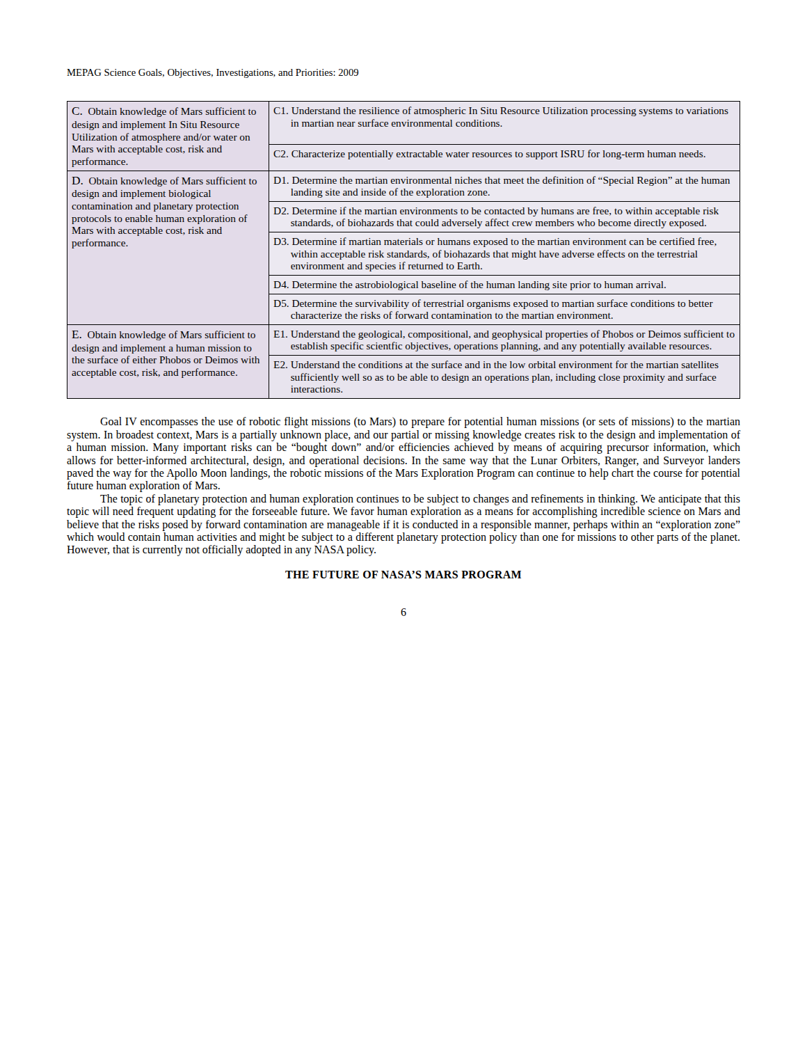MEPAG Science Goals, Objectives, Investigations, and Priorities: 2009
| C. Obtain knowledge of Mars sufficient to design and implement In Situ Resource Utilization of atmosphere and/or water on Mars with acceptable cost, risk and performance. | C1. Understand the resilience of atmospheric In Situ Resource Utilization processing systems to variations in martian near surface environmental conditions. |
| C2. Characterize potentially extractable water resources to support ISRU for long-term human needs. |
| D. Obtain knowledge of Mars sufficient to design and implement biological contamination and planetary protection protocols to enable human exploration of Mars with acceptable cost, risk and performance. | D1. Determine the martian environmental niches that meet the definition of “Special Region” at the human landing site and inside of the exploration zone. |
| D2. Determine if the martian environments to be contacted by humans are free, to within acceptable risk standards, of biohazards that could adversely affect crew members who become directly exposed. |
| D3. Determine if martian materials or humans exposed to the martian environment can be certified free, within acceptable risk standards, of biohazards that might have adverse effects on the terrestrial environment and species if returned to Earth. |
| D4. Determine the astrobiological baseline of the human landing site prior to human arrival. |
| D5. Determine the survivability of terrestrial organisms exposed to martian surface conditions to better characterize the risks of forward contamination to the martian environment. |
| E. Obtain knowledge of Mars sufficient to design and implement a human mission to the surface of either Phobos or Deimos with acceptable cost, risk, and performance. | E1. Understand the geological, compositional, and geophysical properties of Phobos or Deimos sufficient to establish specific scientfic objectives, operations planning, and any potentially available resources. |
| E2. Understand the conditions at the surface and in the low orbital environment for the martian satellites sufficiently well so as to be able to design an operations plan, including close proximity and surface interactions. |
Goal IV encompasses the use of robotic flight missions (to Mars) to prepare for potential human missions (or sets of missions) to the martian system. In broadest context, Mars is a partially unknown place, and our partial or missing knowledge creates risk to the design and implementation of a human mission. Many important risks can be “bought down” and/or efficiencies achieved by means of acquiring precursor information, which allows for better-informed architectural, design, and operational decisions. In the same way that the Lunar Orbiters, Ranger, and Surveyor landers paved the way for the Apollo Moon landings, the robotic missions of the Mars Exploration Program can continue to help chart the course for potential future human exploration of Mars.
The topic of planetary protection and human exploration continues to be subject to changes and refinements in thinking. We anticipate that this topic will need frequent updating for the forseeable future. We favor human exploration as a means for accomplishing incredible science on Mars and believe that the risks posed by forward contamination are manageable if it is conducted in a responsible manner, perhaps within an “exploration zone” which would contain human activities and might be subject to a different planetary protection policy than one for missions to other parts of the planet. However, that is currently not officially adopted in any NASA policy.
THE FUTURE OF NASA’S MARS PROGRAM
6